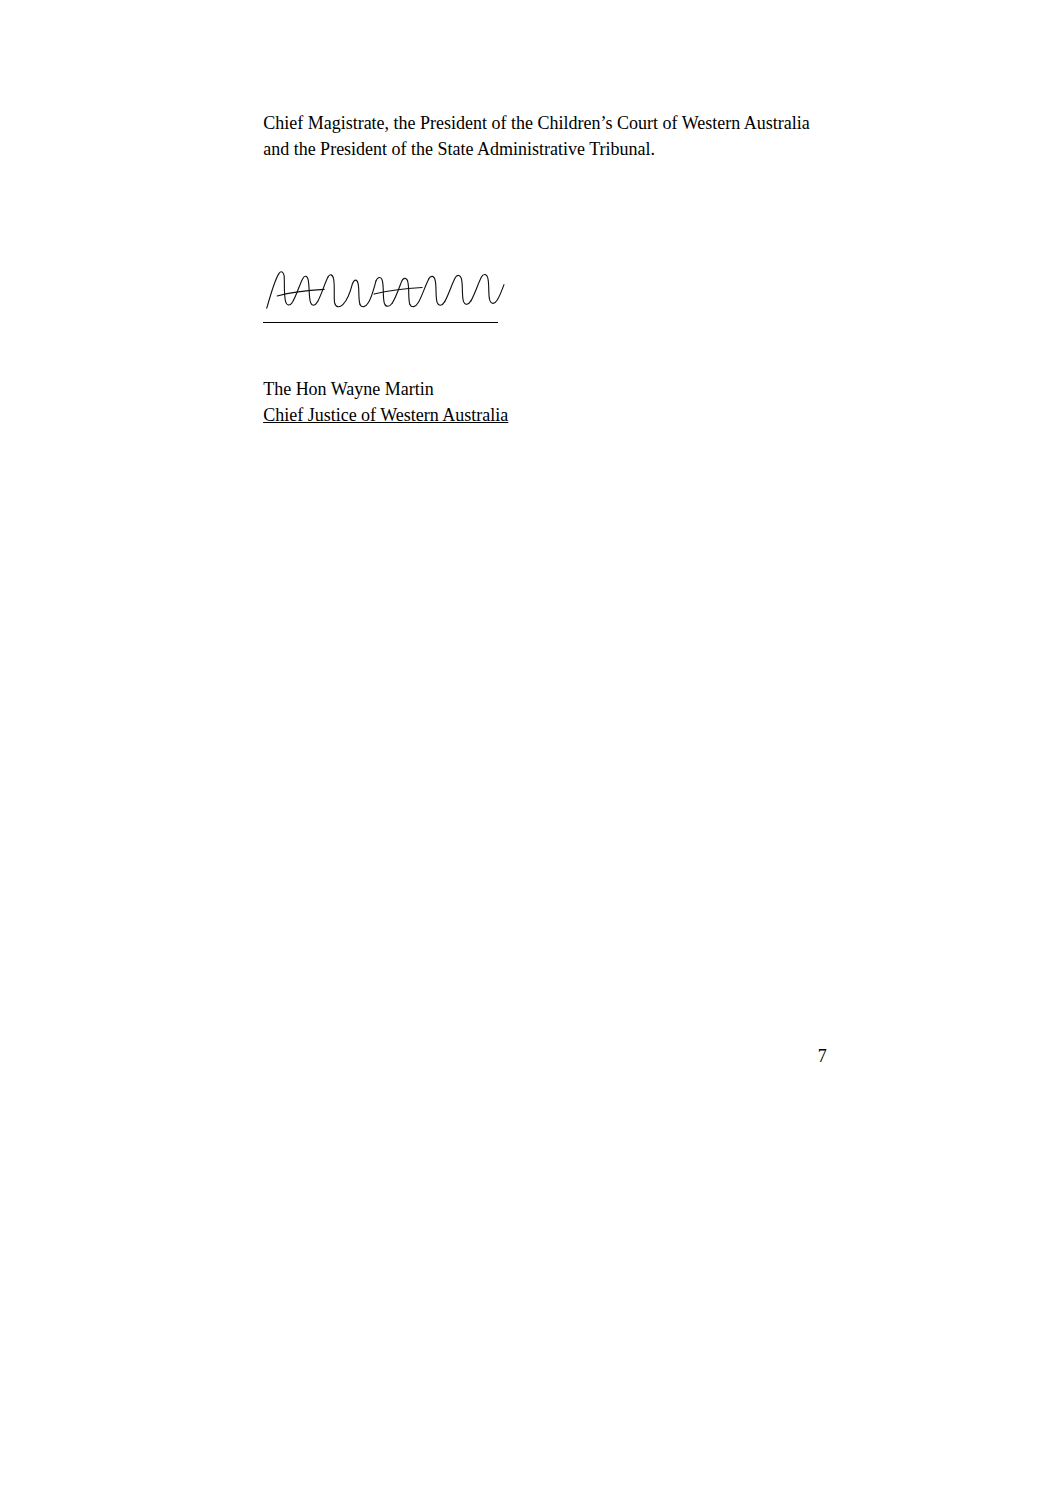Chief Magistrate, the President of the Children’s Court of Western Australia and the President of the State Administrative Tribunal.
The Hon Wayne Martin
Chief Justice of Western Australia
7